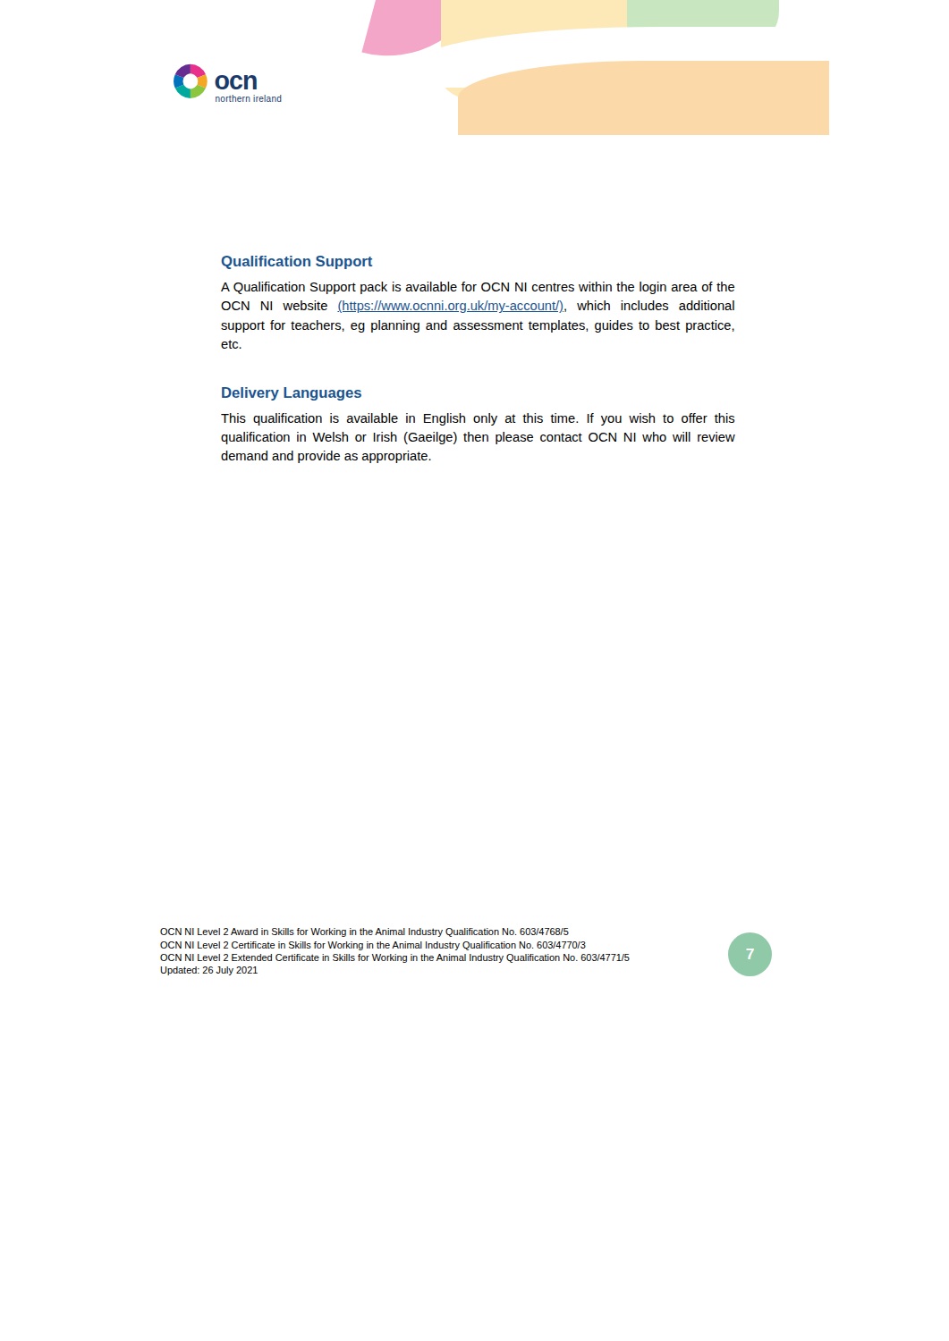ocn northern ireland
Qualification Support
A Qualification Support pack is available for OCN NI centres within the login area of the OCN NI website (https://www.ocnni.org.uk/my-account/), which includes additional support for teachers, eg planning and assessment templates, guides to best practice, etc.
Delivery Languages
This qualification is available in English only at this time. If you wish to offer this qualification in Welsh or Irish (Gaeilge) then please contact OCN NI who will review demand and provide as appropriate.
OCN NI Level 2 Award in Skills for Working in the Animal Industry Qualification No. 603/4768/5
OCN NI Level 2 Certificate in Skills for Working in the Animal Industry Qualification No. 603/4770/3
OCN NI Level 2 Extended Certificate in Skills for Working in the Animal Industry Qualification No. 603/4771/5
Updated: 26 July 2021
7